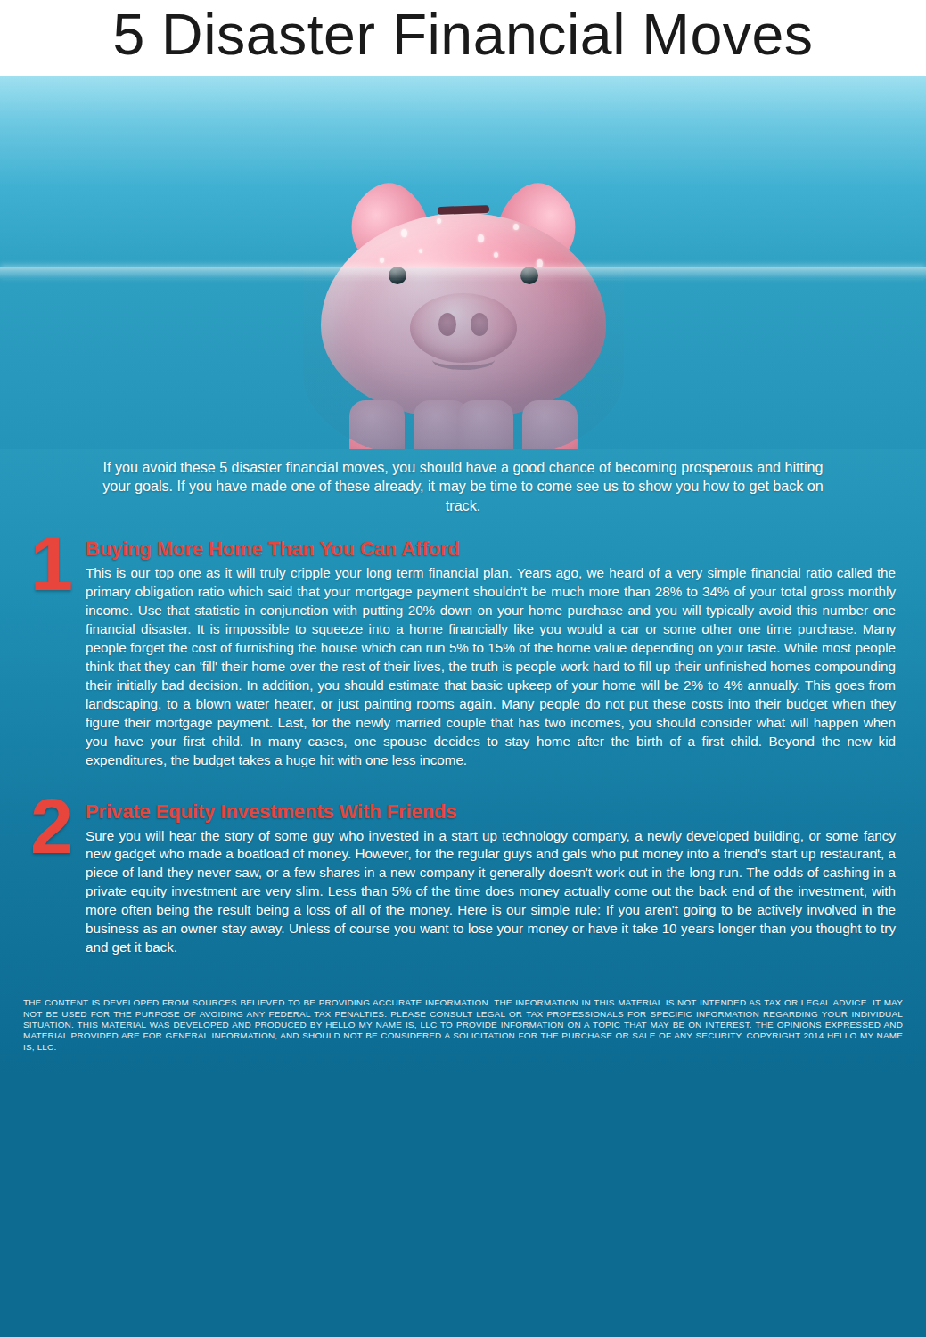5 Disaster Financial Moves
If you avoid these 5 disaster financial moves, you should have a good chance of becoming prosperous and hitting your goals. If you have made one of these already, it may be time to come see us to show you how to get back on track.
1
Buying More Home Than You Can Afford
This is our top one as it will truly cripple your long term financial plan. Years ago, we heard of a very simple financial ratio called the primary obligation ratio which said that your mortgage payment shouldn't be much more than 28% to 34% of your total gross monthly income. Use that statistic in conjunction with putting 20% down on your home purchase and you will typically avoid this number one financial disaster. It is impossible to squeeze into a home financially like you would a car or some other one time purchase. Many people forget the cost of furnishing the house which can run 5% to 15% of the home value depending on your taste. While most people think that they can 'fill' their home over the rest of their lives, the truth is people work hard to fill up their unfinished homes compounding their initially bad decision. In addition, you should estimate that basic upkeep of your home will be 2% to 4% annually. This goes from landscaping, to a blown water heater, or just painting rooms again. Many people do not put these costs into their budget when they figure their mortgage payment. Last, for the newly married couple that has two incomes, you should consider what will happen when you have your first child. In many cases, one spouse decides to stay home after the birth of a first child. Beyond the new kid expenditures, the budget takes a huge hit with one less income.
2
Private Equity Investments With Friends
Sure you will hear the story of some guy who invested in a start up technology company, a newly developed building, or some fancy new gadget who made a boatload of money. However, for the regular guys and gals who put money into a friend's start up restaurant, a piece of land they never saw, or a few shares in a new company it generally doesn't work out in the long run. The odds of cashing in a private equity investment are very slim. Less than 5% of the time does money actually come out the back end of the investment, with more often being the result being a loss of all of the money. Here is our simple rule: If you aren't going to be actively involved in the business as an owner stay away. Unless of course you want to lose your money or have it take 10 years longer than you thought to try and get it back.
The content is developed from sources believed to be providing accurate information. The information in this material is not intended as tax or legal advice. It may not be used for the purpose of avoiding any federal tax penalties. Please consult legal or tax professionals for specific information regarding your individual situation. This material was developed and produced by Hello My Name Is, LLC to provide information on a topic that may be on interest. The opinions expressed and material provided are for general information, and should not be considered a solicitation for the purchase or sale of any security. Copyright 2014 Hello My Name Is, LLC.